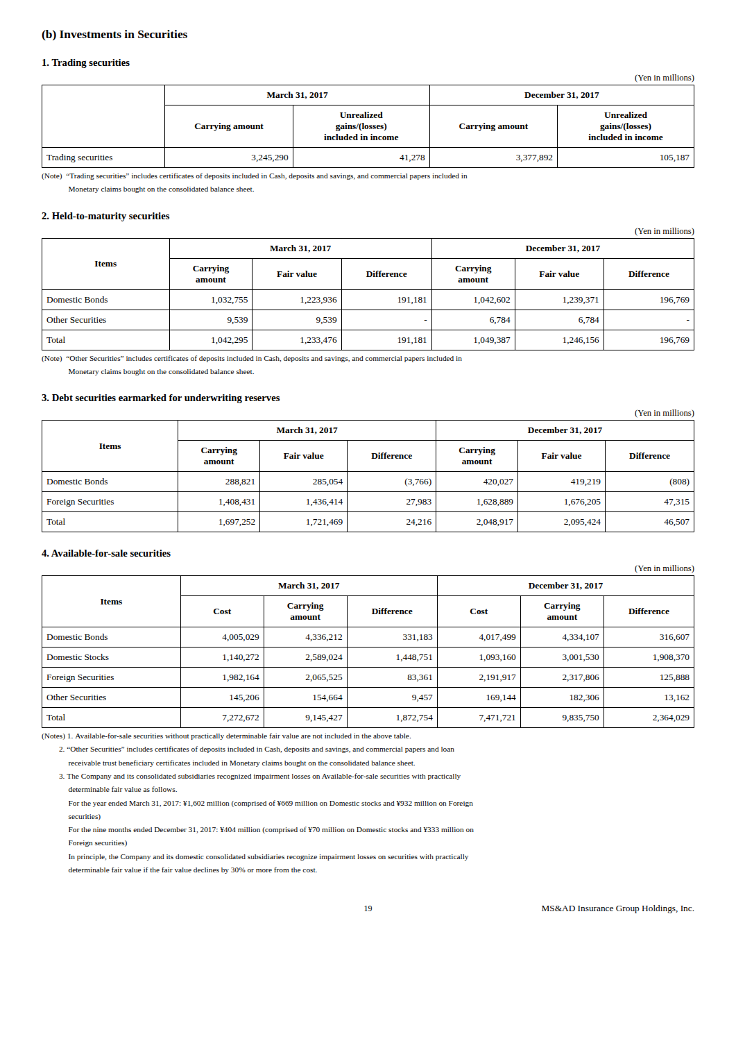(b) Investments in Securities
1. Trading securities
(Yen in millions)
| | March 31, 2017 | December 31, 2017 |
| --- | --- | --- |
| Carrying amount | Unrealized gains/(losses) included in income | Carrying amount | Unrealized gains/(losses) included in income |
| Trading securities | 3,245,290 | 41,278 | 3,377,892 | 105,187 |
(Note) “Trading securities” includes certificates of deposits included in Cash, deposits and savings, and commercial papers included in
Monetary claims bought on the consolidated balance sheet.
2. Held-to-maturity securities
(Yen in millions)
| Items | March 31, 2017 | December 31, 2017 |
| --- | --- | --- |
| Carrying amount | Fair value | Difference | Carrying amount | Fair value | Difference |
| Domestic Bonds | 1,032,755 | 1,223,936 | 191,181 | 1,042,602 | 1,239,371 | 196,769 |
| Other Securities | 9,539 | 9,539 | - | 6,784 | 6,784 | - |
| Total | 1,042,295 | 1,233,476 | 191,181 | 1,049,387 | 1,246,156 | 196,769 |
(Note) “Other Securities” includes certificates of deposits included in Cash, deposits and savings, and commercial papers included in
Monetary claims bought on the consolidated balance sheet.
3. Debt securities earmarked for underwriting reserves
(Yen in millions)
| Items | March 31, 2017 | December 31, 2017 |
| --- | --- | --- |
| Carrying amount | Fair value | Difference | Carrying amount | Fair value | Difference |
| Domestic Bonds | 288,821 | 285,054 | (3,766) | 420,027 | 419,219 | (808) |
| Foreign Securities | 1,408,431 | 1,436,414 | 27,983 | 1,628,889 | 1,676,205 | 47,315 |
| Total | 1,697,252 | 1,721,469 | 24,216 | 2,048,917 | 2,095,424 | 46,507 |
4. Available-for-sale securities
(Yen in millions)
| Items | March 31, 2017 | December 31, 2017 |
| --- | --- | --- |
| Cost | Carrying amount | Difference | Cost | Carrying amount | Difference |
| Domestic Bonds | 4,005,029 | 4,336,212 | 331,183 | 4,017,499 | 4,334,107 | 316,607 |
| Domestic Stocks | 1,140,272 | 2,589,024 | 1,448,751 | 1,093,160 | 3,001,530 | 1,908,370 |
| Foreign Securities | 1,982,164 | 2,065,525 | 83,361 | 2,191,917 | 2,317,806 | 125,888 |
| Other Securities | 145,206 | 154,664 | 9,457 | 169,144 | 182,306 | 13,162 |
| Total | 7,272,672 | 9,145,427 | 1,872,754 | 7,471,721 | 9,835,750 | 2,364,029 |
(Notes) 1. Available-for-sale securities without practically determinable fair value are not included in the above table.
2. “Other Securities” includes certificates of deposits included in Cash, deposits and savings, and commercial papers and loan
receivable trust beneficiary certificates included in Monetary claims bought on the consolidated balance sheet.
3. The Company and its consolidated subsidiaries recognized impairment losses on Available-for-sale securities with practically
determinable fair value as follows.
For the year ended March 31, 2017: ¥1,602 million (comprised of ¥669 million on Domestic stocks and ¥932 million on Foreign
securities)
For the nine months ended December 31, 2017: ¥404 million (comprised of ¥70 million on Domestic stocks and ¥333 million on
Foreign securities)
In principle, the Company and its domestic consolidated subsidiaries recognize impairment losses on securities with practically
determinable fair value if the fair value declines by 30% or more from the cost.
19
MS&AD Insurance Group Holdings, Inc.